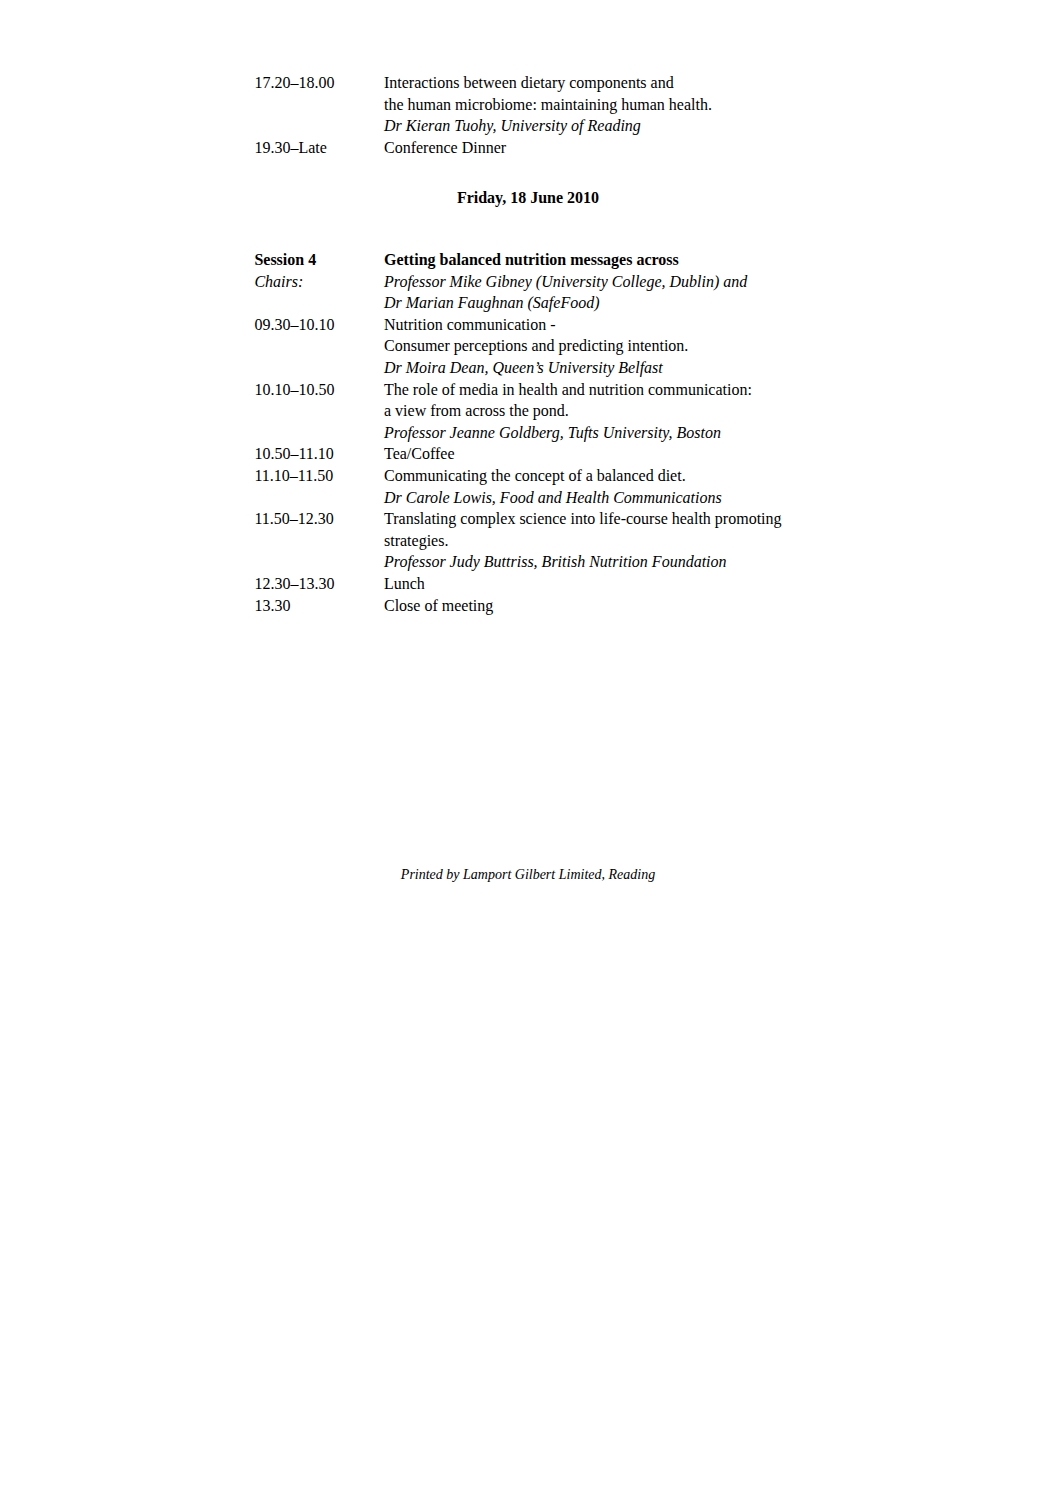| 17.20–18.00 | Interactions between dietary components and the human microbiome: maintaining human health. Dr Kieran Tuohy, University of Reading |
| 19.30–Late | Conference Dinner |
Friday, 18 June 2010
| Session 4 | Getting balanced nutrition messages across |
| Chairs: | Professor Mike Gibney (University College, Dublin) and Dr Marian Faughnan (SafeFood) |
| 09.30–10.10 | Nutrition communication - Consumer perceptions and predicting intention. Dr Moira Dean, Queen’s University Belfast |
| 10.10–10.50 | The role of media in health and nutrition communication: a view from across the pond. Professor Jeanne Goldberg, Tufts University, Boston |
| 10.50–11.10 | Tea/Coffee |
| 11.10–11.50 | Communicating the concept of a balanced diet. Dr Carole Lowis, Food and Health Communications |
| 11.50–12.30 | Translating complex science into life-course health promoting strategies. Professor Judy Buttriss, British Nutrition Foundation |
| 12.30–13.30 | Lunch |
| 13.30 | Close of meeting |
Printed by Lamport Gilbert Limited, Reading